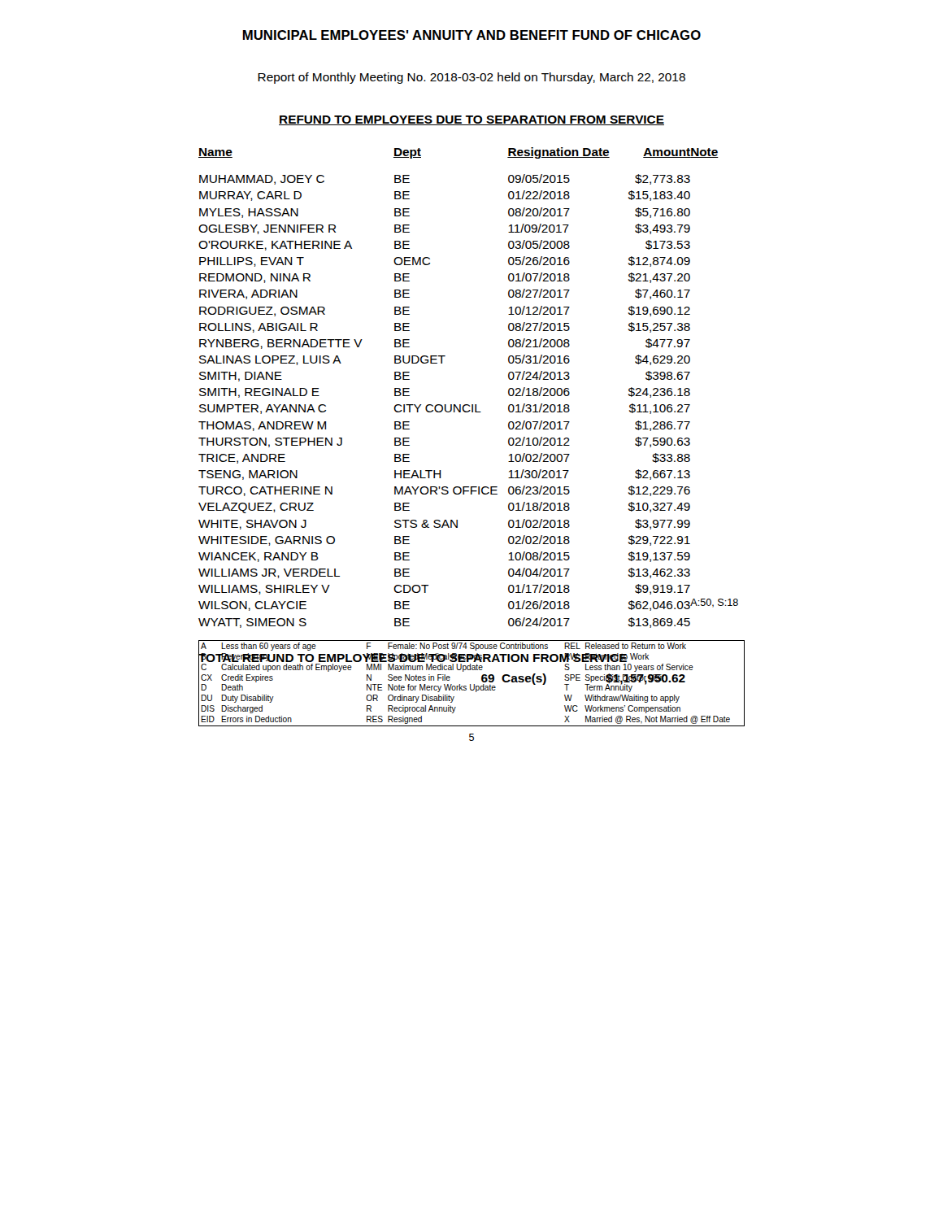MUNICIPAL EMPLOYEES' ANNUITY AND BENEFIT FUND OF CHICAGO
Report of Monthly Meeting No. 2018-03-02 held on Thursday, March 22, 2018
REFUND TO EMPLOYEES DUE TO SEPARATION FROM SERVICE
| Name | Dept | Resignation Date | Amount | Note |
| --- | --- | --- | --- | --- |
| MUHAMMAD, JOEY C | BE | 09/05/2015 | $2,773.83 | |
| MURRAY, CARL D | BE | 01/22/2018 | $15,183.40 | |
| MYLES, HASSAN | BE | 08/20/2017 | $5,716.80 | |
| OGLESBY, JENNIFER R | BE | 11/09/2017 | $3,493.79 | |
| O'ROURKE, KATHERINE A | BE | 03/05/2008 | $173.53 | |
| PHILLIPS, EVAN T | OEMC | 05/26/2016 | $12,874.09 | |
| REDMOND, NINA R | BE | 01/07/2018 | $21,437.20 | |
| RIVERA, ADRIAN | BE | 08/27/2017 | $7,460.17 | |
| RODRIGUEZ, OSMAR | BE | 10/12/2017 | $19,690.12 | |
| ROLLINS, ABIGAIL R | BE | 08/27/2015 | $15,257.38 | |
| RYNBERG, BERNADETTE V | BE | 08/21/2008 | $477.97 | |
| SALINAS LOPEZ, LUIS A | BUDGET | 05/31/2016 | $4,629.20 | |
| SMITH, DIANE | BE | 07/24/2013 | $398.67 | |
| SMITH, REGINALD E | BE | 02/18/2006 | $24,236.18 | |
| SUMPTER, AYANNA C | CITY COUNCIL | 01/31/2018 | $11,106.27 | |
| THOMAS, ANDREW M | BE | 02/07/2017 | $1,286.77 | |
| THURSTON, STEPHEN J | BE | 02/10/2012 | $7,590.63 | |
| TRICE, ANDRE | BE | 10/02/2007 | $33.88 | |
| TSENG, MARION | HEALTH | 11/30/2017 | $2,667.13 | |
| TURCO, CATHERINE N | MAYOR'S OFFICE | 06/23/2015 | $12,229.76 | |
| VELAZQUEZ, CRUZ | BE | 01/18/2018 | $10,327.49 | |
| WHITE, SHAVON J | STS & SAN | 01/02/2018 | $3,977.99 | |
| WHITESIDE, GARNIS O | BE | 02/02/2018 | $29,722.91 | |
| WIANCEK, RANDY B | BE | 10/08/2015 | $19,137.59 | |
| WILLIAMS JR, VERDELL | BE | 04/04/2017 | $13,462.33 | |
| WILLIAMS, SHIRLEY V | CDOT | 01/17/2018 | $9,919.17 | |
| WILSON, CLAYCIE | BE | 01/26/2018 | $62,046.03 | A:50, S:18 |
| WYATT, SIMEON S | BE | 06/24/2017 | $13,869.45 | |
TOTAL REFUND TO EMPLOYEES DUE TO SEPARATION FROM SERVICE
69 Case(s) $1,157,950.62
| A | Less than 60 years of age | F | Female: No Post 9/74 Spouse Contributions | REL | Released to Return to Work |
| B | Reversionary | MED | Updated Medical Records | RW | Returned to Work |
| C | Calculated upon death of Employee | MMI | Maximum Medical Update | S | Less than 10 years of Service |
| CX | Credit Expires | N | See Notes in File | SPE | Specialist Doctor Visit |
| D | Death | NTE | Note for Mercy Works Update | T | Term Annuity |
| DU | Duty Disability | OR | Ordinary Disability | W | Withdraw/Waiting to apply |
| DIS | Discharged | R | Reciprocal Annuity | WC | Workmens’ Compensation |
| EID | Errors in Deduction | RES | Resigned | X | Married @ Res, Not Married @ Eff Date |
5